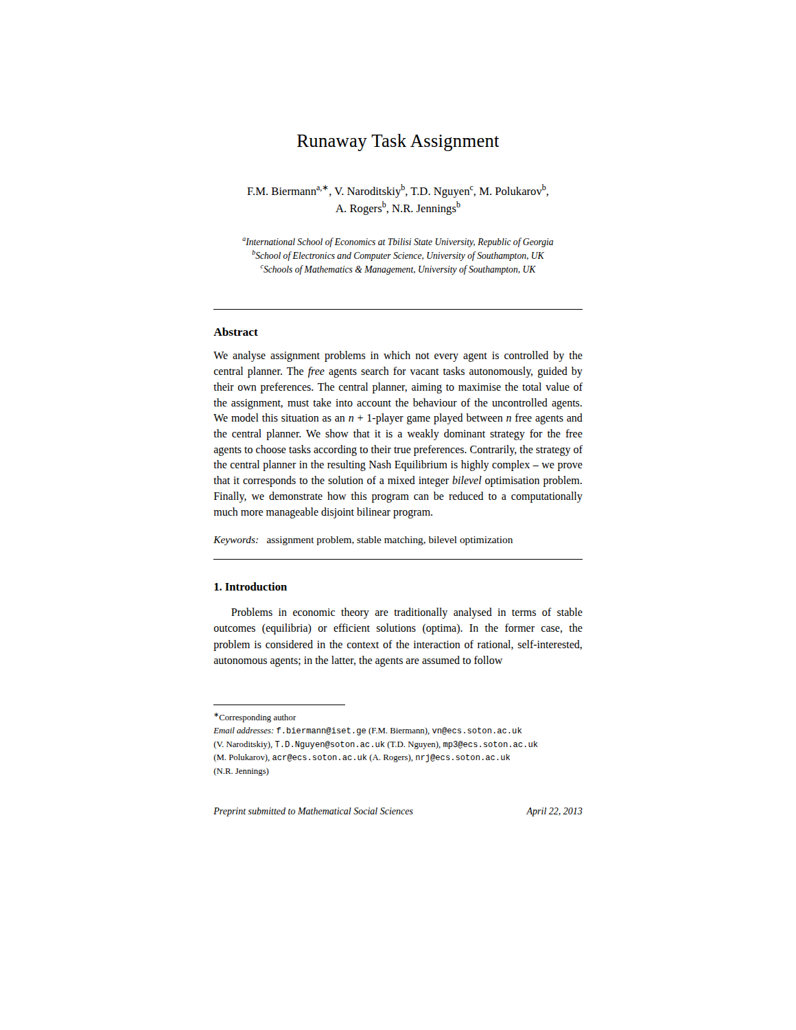Runaway Task Assignment
F.M. Biermanna,∗, V. Naroditskiyb, T.D. Nguyenc, M. Polukarovb,
A. Rogersb, N.R. Jenningsb
aInternational School of Economics at Tbilisi State University, Republic of Georgia
bSchool of Electronics and Computer Science, University of Southampton, UK
cSchools of Mathematics & Management, University of Southampton, UK
Abstract
We analyse assignment problems in which not every agent is controlled by the central planner. The free agents search for vacant tasks autonomously, guided by their own preferences. The central planner, aiming to maximise the total value of the assignment, must take into account the behaviour of the uncontrolled agents. We model this situation as an n + 1-player game played between n free agents and the central planner. We show that it is a weakly dominant strategy for the free agents to choose tasks according to their true preferences. Contrarily, the strategy of the central planner in the resulting Nash Equilibrium is highly complex – we prove that it corresponds to the solution of a mixed integer bilevel optimisation problem. Finally, we demonstrate how this program can be reduced to a computationally much more manageable disjoint bilinear program.
Keywords: assignment problem, stable matching, bilevel optimization
1. Introduction
Problems in economic theory are traditionally analysed in terms of stable outcomes (equilibria) or efficient solutions (optima). In the former case, the problem is considered in the context of the interaction of rational, self-interested, autonomous agents; in the latter, the agents are assumed to follow
∗Corresponding author
Email addresses: f.biermann@iset.ge (F.M. Biermann), vn@ecs.soton.ac.uk
(V. Naroditskiy), T.D.Nguyen@soton.ac.uk (T.D. Nguyen), mp3@ecs.soton.ac.uk
(M. Polukarov), acr@ecs.soton.ac.uk (A. Rogers), nrj@ecs.soton.ac.uk
(N.R. Jennings)
Preprint submitted to Mathematical Social Sciences April 22, 2013